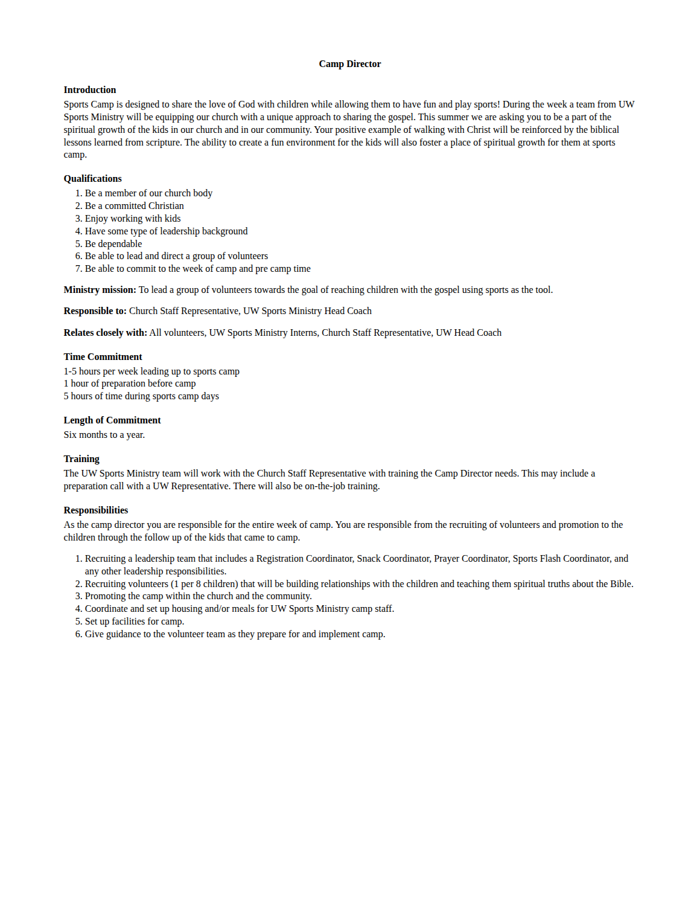Camp Director
Introduction
Sports Camp is designed to share the love of God with children while allowing them to have fun and play sports! During the week a team from UW Sports Ministry will be equipping our church with a unique approach to sharing the gospel. This summer we are asking you to be a part of the spiritual growth of the kids in our church and in our community. Your positive example of walking with Christ will be reinforced by the biblical lessons learned from scripture. The ability to create a fun environment for the kids will also foster a place of spiritual growth for them at sports camp.
Qualifications
Be a member of our church body
Be a committed Christian
Enjoy working with kids
Have some type of leadership background
Be dependable
Be able to lead and direct a group of volunteers
Be able to commit to the week of camp and pre camp time
Ministry mission: To lead a group of volunteers towards the goal of reaching children with the gospel using sports as the tool.
Responsible to: Church Staff Representative, UW Sports Ministry Head Coach
Relates closely with: All volunteers, UW Sports Ministry Interns, Church Staff Representative, UW Head Coach
Time Commitment
1-5 hours per week leading up to sports camp
1 hour of preparation before camp
5 hours of time during sports camp days
Length of Commitment
Six months to a year.
Training
The UW Sports Ministry team will work with the Church Staff Representative with training the Camp Director needs. This may include a preparation call with a UW Representative. There will also be on-the-job training.
Responsibilities
As the camp director you are responsible for the entire week of camp. You are responsible from the recruiting of volunteers and promotion to the children through the follow up of the kids that came to camp.
Recruiting a leadership team that includes a Registration Coordinator, Snack Coordinator, Prayer Coordinator, Sports Flash Coordinator, and any other leadership responsibilities.
Recruiting volunteers (1 per 8 children) that will be building relationships with the children and teaching them spiritual truths about the Bible.
Promoting the camp within the church and the community.
Coordinate and set up housing and/or meals for UW Sports Ministry camp staff.
Set up facilities for camp.
Give guidance to the volunteer team as they prepare for and implement camp.